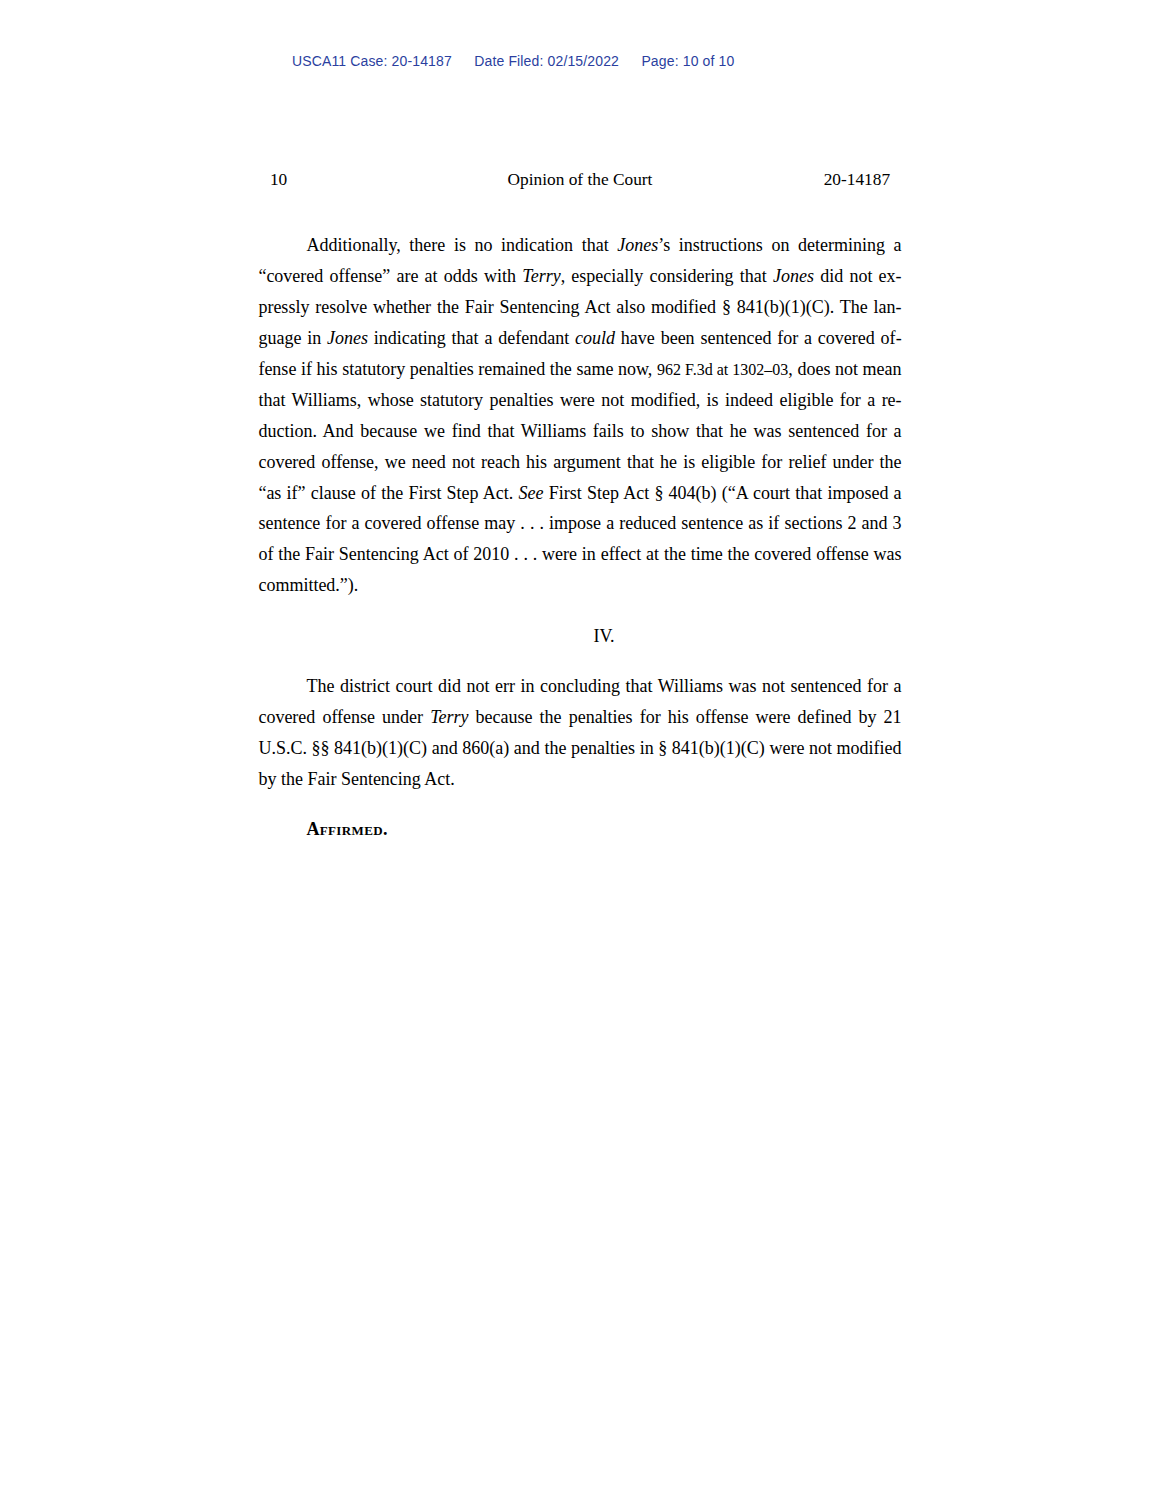USCA11 Case: 20-14187 Date Filed: 02/15/2022 Page: 10 of 10
10
Opinion of the Court
20-14187
Additionally, there is no indication that Jones’s instructions on determining a “covered offense” are at odds with Terry, especially considering that Jones did not expressly resolve whether the Fair Sentencing Act also modified § 841(b)(1)(C). The language in Jones indicating that a defendant could have been sentenced for a covered offense if his statutory penalties remained the same now, 962 F.3d at 1302–03, does not mean that Williams, whose statutory penalties were not modified, is indeed eligible for a reduction. And because we find that Williams fails to show that he was sentenced for a covered offense, we need not reach his argument that he is eligible for relief under the “as if” clause of the First Step Act. See First Step Act § 404(b) (“A court that imposed a sentence for a covered offense may . . . impose a reduced sentence as if sections 2 and 3 of the Fair Sentencing Act of 2010 . . . were in effect at the time the covered offense was committed.”).
IV.
The district court did not err in concluding that Williams was not sentenced for a covered offense under Terry because the penalties for his offense were defined by 21 U.S.C. §§ 841(b)(1)(C) and 860(a) and the penalties in § 841(b)(1)(C) were not modified by the Fair Sentencing Act.
Affirmed.